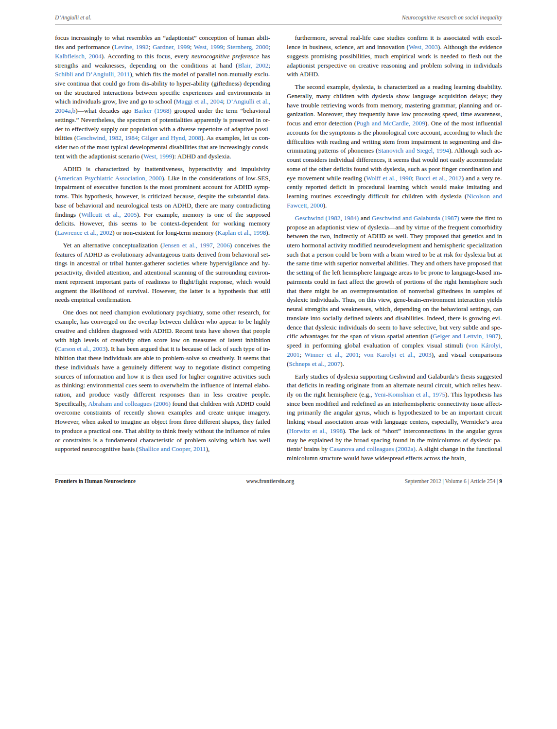D’Angiulli et al.
Neurocognitive research on social inequality
focus increasingly to what resembles an “adaptionist” conception of human abilities and performance (Levine, 1992; Gardner, 1999; West, 1999; Sternberg, 2000; Kalbfleisch, 2004). According to this focus, every neurocognitive preference has strengths and weaknesses, depending on the conditions at hand (Blair, 2002; Schibli and D’Angiulli, 2011), which fits the model of parallel non-mutually exclusive continua that could go from dis-ability to hyper-ability (giftedness) depending on the structured interactions between specific experiences and environments in which individuals grow, live and go to school (Maggi et al., 2004; D’Angiulli et al., 2004a,b)—what decades ago Barker (1968) grouped under the term “behavioral settings.” Nevertheless, the spectrum of potentialities apparently is preserved in order to effectively supply our population with a diverse repertoire of adaptive possibilities (Geschwind, 1982, 1984; Gilger and Hynd, 2008). As examples, let us consider two of the most typical developmental disabilities that are increasingly consistent with the adaptionist scenario (West, 1999): ADHD and dyslexia.
ADHD is characterized by inattentiveness, hyperactivity and impulsivity (American Psychiatric Association, 2000). Like in the considerations of low-SES, impairment of executive function is the most prominent account for ADHD symptoms. This hypothesis, however, is criticized because, despite the substantial database of behavioral and neurological tests on ADHD, there are many contradicting findings (Willcutt et al., 2005). For example, memory is one of the supposed deficits. However, this seems to be context-dependent for working memory (Lawrence et al., 2002) or non-existent for long-term memory (Kaplan et al., 1998).
Yet an alternative conceptualization (Jensen et al., 1997, 2006) conceives the features of ADHD as evolutionary advantageous traits derived from behavioral settings in ancestral or tribal hunter-gatherer societies where hypervigilance and hyperactivity, divided attention, and attentional scanning of the surrounding environment represent important parts of readiness to flight/fight response, which would augment the likelihood of survival. However, the latter is a hypothesis that still needs empirical confirmation.
One does not need champion evolutionary psychiatry, some other research, for example, has converged on the overlap between children who appear to be highly creative and children diagnosed with ADHD. Recent tests have shown that people with high levels of creativity often score low on measures of latent inhibition (Carson et al., 2003). It has been argued that it is because of lack of such type of inhibition that these individuals are able to problem-solve so creatively. It seems that these individuals have a genuinely different way to negotiate distinct competing sources of information and how it is then used for higher cognitive activities such as thinking: environmental cues seem to overwhelm the influence of internal elaboration, and produce vastly different responses than in less creative people. Specifically, Abraham and colleagues (2006) found that children with ADHD could overcome constraints of recently shown examples and create unique imagery. However, when asked to imagine an object from three different shapes, they failed to produce a practical one. That ability to think freely without the influence of rules or constraints is a fundamental characteristic of problem solving which has well supported neurocognitive basis (Shallice and Cooper, 2011),
furthermore, several real-life case studies confirm it is associated with excellence in business, science, art and innovation (West, 2003). Although the evidence suggests promising possibilities, much empirical work is needed to flesh out the adaptionist perspective on creative reasoning and problem solving in individuals with ADHD.
The second example, dyslexia, is characterized as a reading learning disability. Generally, many children with dyslexia show language acquisition delays; they have trouble retrieving words from memory, mastering grammar, planning and organization. Moreover, they frequently have low processing speed, time awareness, focus and error detection (Pugh and McCardle, 2009). One of the most influential accounts for the symptoms is the phonological core account, according to which the difficulties with reading and writing stem from impairment in segmenting and discriminating patterns of phonemes (Stanovich and Siegel, 1994). Although such account considers individual differences, it seems that would not easily accommodate some of the other deficits found with dyslexia, such as poor finger coordination and eye movement while reading (Wolff et al., 1990; Bucci et al., 2012) and a very recently reported deficit in procedural learning which would make imitating and learning routines exceedingly difficult for children with dyslexia (Nicolson and Fawcett, 2000).
Geschwind (1982, 1984) and Geschwind and Galaburda (1987) were the first to propose an adaptionist view of dyslexia—and by virtue of the frequent comorbidity between the two, indirectly of ADHD as well. They proposed that genetics and in utero hormonal activity modified neurodevelopment and hemispheric specialization such that a person could be born with a brain wired to be at risk for dyslexia but at the same time with superior nonverbal abilities. They and others have proposed that the setting of the left hemisphere language areas to be prone to language-based impairments could in fact affect the growth of portions of the right hemisphere such that there might be an overrepresentation of nonverbal giftedness in samples of dyslexic individuals. Thus, on this view, gene-brain-environment interaction yields neural strengths and weaknesses, which, depending on the behavioral settings, can translate into socially defined talents and disabilities. Indeed, there is growing evidence that dyslexic individuals do seem to have selective, but very subtle and specific advantages for the span of visuo-spatial attention (Geiger and Lettvin, 1987), speed in performing global evaluation of complex visual stimuli (von Károlyi, 2001; Winner et al., 2001; von Karolyi et al., 2003), and visual comparisons (Schneps et al., 2007).
Early studies of dyslexia supporting Geshwind and Galaburda’s thesis suggested that deficits in reading originate from an alternate neural circuit, which relies heavily on the right hemisphere (e.g., Yeni-Komshian et al., 1975). This hypothesis has since been modified and redefined as an interhemispheric connectivity issue affecting primarily the angular gyrus, which is hypothesized to be an important circuit linking visual association areas with language centers, especially, Wernicke’s area (Horwitz et al., 1998). The lack of “short” interconnections in the angular gyrus may be explained by the broad spacing found in the minicolumns of dyslexic patients’ brains by Casanova and colleagues (2002a). A slight change in the functional minicolumn structure would have widespread effects across the brain,
Frontiers in Human Neuroscience
www.frontiersin.org
September 2012 | Volume 6 | Article 254 | 9